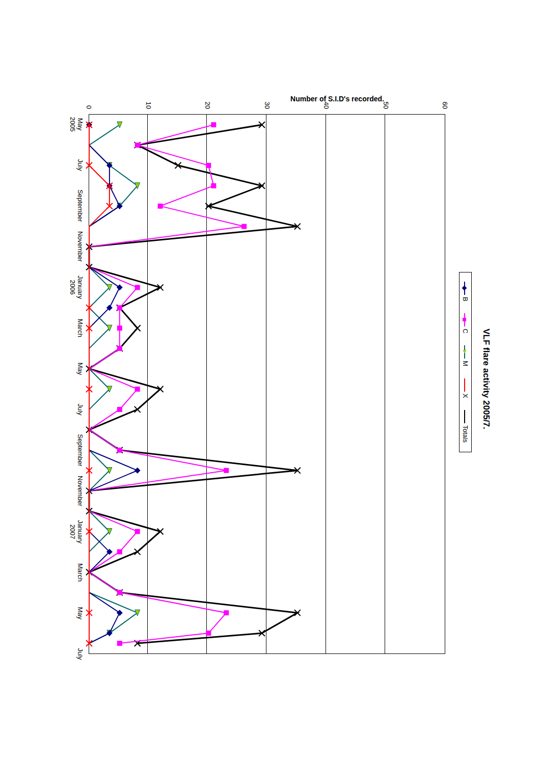VLF flare activity 2005/7.
B C M X Totals
60
50
40
30
20
10
0
Number of S.I.D's recorded.
May
2005
July
September
November
January
2006
March
May
July
September
November
January
2007
March
May
July